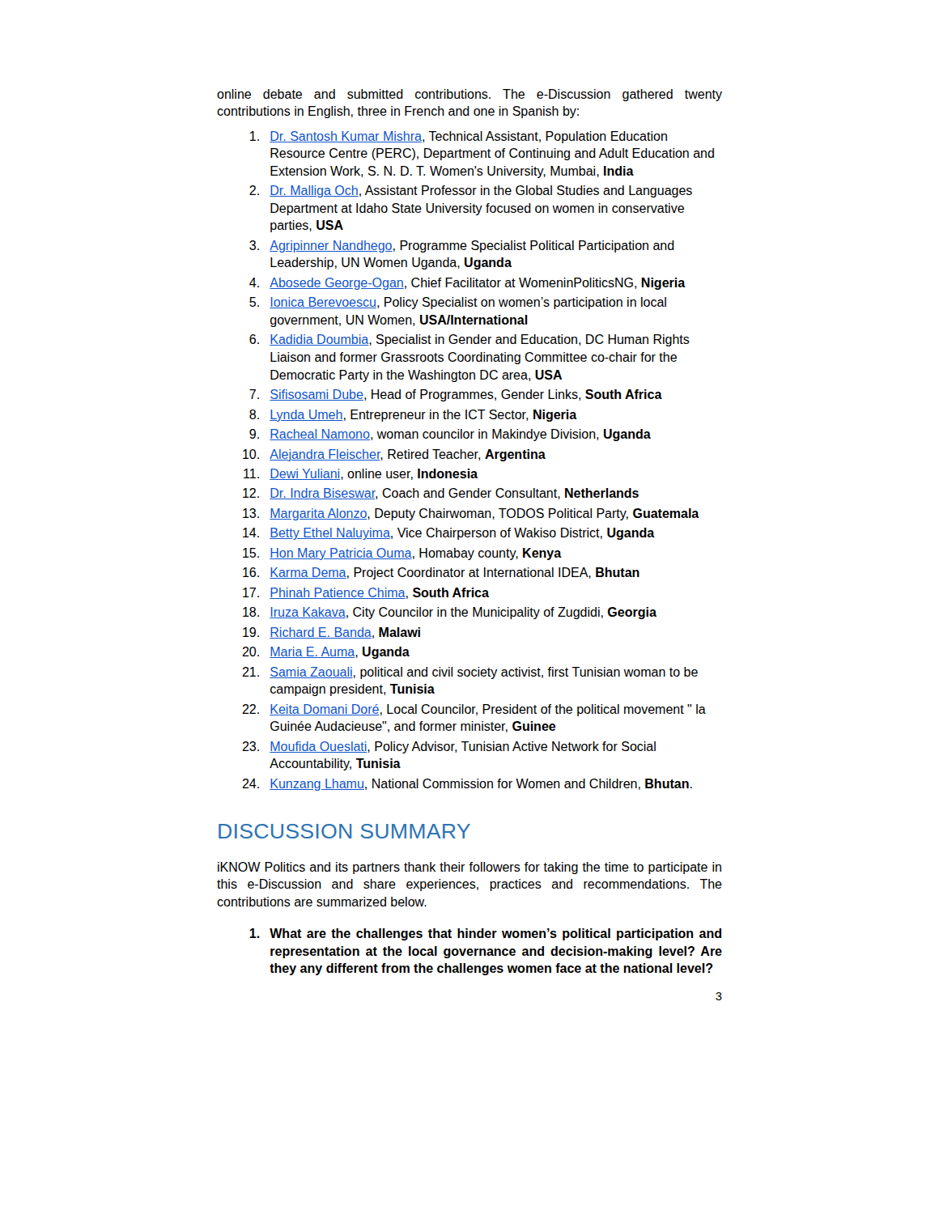online debate and submitted contributions. The e-Discussion gathered twenty contributions in English, three in French and one in Spanish by:
Dr. Santosh Kumar Mishra, Technical Assistant, Population Education Resource Centre (PERC), Department of Continuing and Adult Education and Extension Work, S. N. D. T. Women's University, Mumbai, India
Dr. Malliga Och, Assistant Professor in the Global Studies and Languages Department at Idaho State University focused on women in conservative parties, USA
Agripinner Nandhego, Programme Specialist Political Participation and Leadership, UN Women Uganda, Uganda
Abosede George-Ogan, Chief Facilitator at WomeninPoliticsNG, Nigeria
Ionica Berevoescu, Policy Specialist on women’s participation in local government, UN Women, USA/International
Kadidia Doumbia, Specialist in Gender and Education, DC Human Rights Liaison and former Grassroots Coordinating Committee co-chair for the Democratic Party in the Washington DC area, USA
Sifisosami Dube, Head of Programmes, Gender Links, South Africa
Lynda Umeh, Entrepreneur in the ICT Sector, Nigeria
Racheal Namono, woman councilor in Makindye Division, Uganda
Alejandra Fleischer, Retired Teacher, Argentina
Dewi Yuliani, online user, Indonesia
Dr. Indra Biseswar, Coach and Gender Consultant, Netherlands
Margarita Alonzo, Deputy Chairwoman, TODOS Political Party, Guatemala
Betty Ethel Naluyima, Vice Chairperson of Wakiso District, Uganda
Hon Mary Patricia Ouma, Homabay county, Kenya
Karma Dema, Project Coordinator at International IDEA, Bhutan
Phinah Patience Chima, South Africa
Iruza Kakava, City Councilor in the Municipality of Zugdidi, Georgia
Richard E. Banda, Malawi
Maria E. Auma, Uganda
Samia Zaouali, political and civil society activist, first Tunisian woman to be campaign president, Tunisia
Keita Domani Doré, Local Councilor, President of the political movement " la Guinée Audacieuse", and former minister, Guinee
Moufida Oueslati, Policy Advisor, Tunisian Active Network for Social Accountability, Tunisia
Kunzang Lhamu, National Commission for Women and Children, Bhutan.
DISCUSSION SUMMARY
iKNOW Politics and its partners thank their followers for taking the time to participate in this e-Discussion and share experiences, practices and recommendations. The contributions are summarized below.
What are the challenges that hinder women’s political participation and representation at the local governance and decision-making level? Are they any different from the challenges women face at the national level?
3